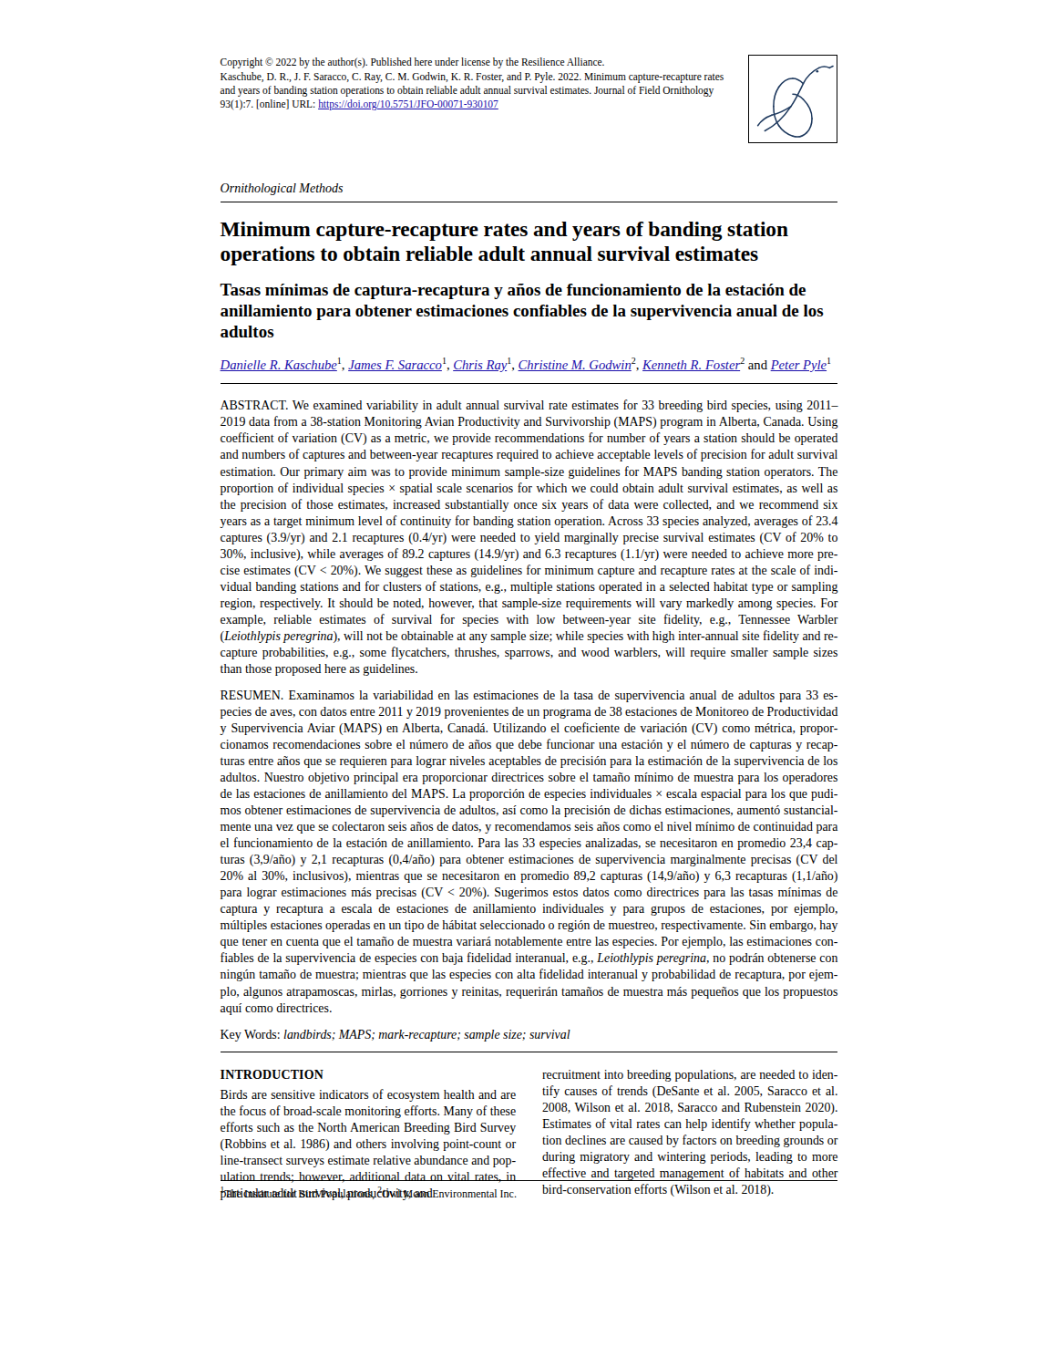Copyright © 2022 by the author(s). Published here under license by the Resilience Alliance.
Kaschube, D. R., J. F. Saracco, C. Ray, C. M. Godwin, K. R. Foster, and P. Pyle. 2022. Minimum capture-recapture rates and years of banding station operations to obtain reliable adult annual survival estimates. Journal of Field Ornithology 93(1):7. [online] URL: https://doi.org/10.5751/JFO-00071-930107
Ornithological Methods
Minimum capture-recapture rates and years of banding station operations to obtain reliable adult annual survival estimates
Tasas mínimas de captura-recaptura y años de funcionamiento de la estación de anillamiento para obtener estimaciones confiables de la supervivencia anual de los adultos
Danielle R. Kaschube1, James F. Saracco1, Chris Ray1, Christine M. Godwin2, Kenneth R. Foster2 and Peter Pyle1
ABSTRACT. We examined variability in adult annual survival rate estimates for 33 breeding bird species, using 2011–2019 data from a 38-station Monitoring Avian Productivity and Survivorship (MAPS) program in Alberta, Canada. Using coefficient of variation (CV) as a metric, we provide recommendations for number of years a station should be operated and numbers of captures and between-year recaptures required to achieve acceptable levels of precision for adult survival estimation. Our primary aim was to provide minimum sample-size guidelines for MAPS banding station operators. The proportion of individual species × spatial scale scenarios for which we could obtain adult survival estimates, as well as the precision of those estimates, increased substantially once six years of data were collected, and we recommend six years as a target minimum level of continuity for banding station operation. Across 33 species analyzed, averages of 23.4 captures (3.9/yr) and 2.1 recaptures (0.4/yr) were needed to yield marginally precise survival estimates (CV of 20% to 30%, inclusive), while averages of 89.2 captures (14.9/yr) and 6.3 recaptures (1.1/yr) were needed to achieve more precise estimates (CV < 20%). We suggest these as guidelines for minimum capture and recapture rates at the scale of individual banding stations and for clusters of stations, e.g., multiple stations operated in a selected habitat type or sampling region, respectively. It should be noted, however, that sample-size requirements will vary markedly among species. For example, reliable estimates of survival for species with low between-year site fidelity, e.g., Tennessee Warbler (Leiothlypis peregrina), will not be obtainable at any sample size; while species with high inter-annual site fidelity and recapture probabilities, e.g., some flycatchers, thrushes, sparrows, and wood warblers, will require smaller sample sizes than those proposed here as guidelines.
RESUMEN. Examinamos la variabilidad en las estimaciones de la tasa de supervivencia anual de adultos para 33 especies de aves, con datos entre 2011 y 2019 provenientes de un programa de 38 estaciones de Monitoreo de Productividad y Supervivencia Aviar (MAPS) en Alberta, Canadá. Utilizando el coeficiente de variación (CV) como métrica, proporcionamos recomendaciones sobre el número de años que debe funcionar una estación y el número de capturas y recapturas entre años que se requieren para lograr niveles aceptables de precisión para la estimación de la supervivencia de los adultos. Nuestro objetivo principal era proporcionar directrices sobre el tamaño mínimo de muestra para los operadores de las estaciones de anillamiento del MAPS. La proporción de especies individuales × escala espacial para los que pudimos obtener estimaciones de supervivencia de adultos, así como la precisión de dichas estimaciones, aumentó sustancialmente una vez que se colectaron seis años de datos, y recomendamos seis años como el nivel mínimo de continuidad para el funcionamiento de la estación de anillamiento. Para las 33 especies analizadas, se necesitaron en promedio 23,4 capturas (3,9/año) y 2,1 recapturas (0,4/año) para obtener estimaciones de supervivencia marginalmente precisas (CV del 20% al 30%, inclusivos), mientras que se necesitaron en promedio 89,2 capturas (14,9/año) y 6,3 recapturas (1,1/año) para lograr estimaciones más precisas (CV < 20%). Sugerimos estos datos como directrices para las tasas mínimas de captura y recaptura a escala de estaciones de anillamiento individuales y para grupos de estaciones, por ejemplo, múltiples estaciones operadas en un tipo de hábitat seleccionado o región de muestreo, respectivamente. Sin embargo, hay que tener en cuenta que el tamaño de muestra variará notablemente entre las especies. Por ejemplo, las estimaciones confiables de la supervivencia de especies con baja fidelidad interanual, e.g., Leiothlypis peregrina, no podrán obtenerse con ningún tamaño de muestra; mientras que las especies con alta fidelidad interanual y probabilidad de recaptura, por ejemplo, algunos atrapamoscas, mirlas, gorriones y reinitas, requerirán tamaños de muestra más pequeños que los propuestos aquí como directrices.
Key Words: landbirds; MAPS; mark-recapture; sample size; survival
INTRODUCTION
Birds are sensitive indicators of ecosystem health and are the focus of broad-scale monitoring efforts. Many of these efforts such as the North American Breeding Bird Survey (Robbins et al. 1986) and others involving point-count or line-transect surveys estimate relative abundance and population trends; however, additional data on vital rates, in particular adult survival, productivity, and
recruitment into breeding populations, are needed to identify causes of trends (DeSante et al. 2005, Saracco et al. 2008, Wilson et al. 2018, Saracco and Rubenstein 2020). Estimates of vital rates can help identify whether population declines are caused by factors on breeding grounds or during migratory and wintering periods, leading to more effective and targeted management of habitats and other bird-conservation efforts (Wilson et al. 2018).
1The Institute for Bird Populations, 2Owl Moon Environmental Inc.